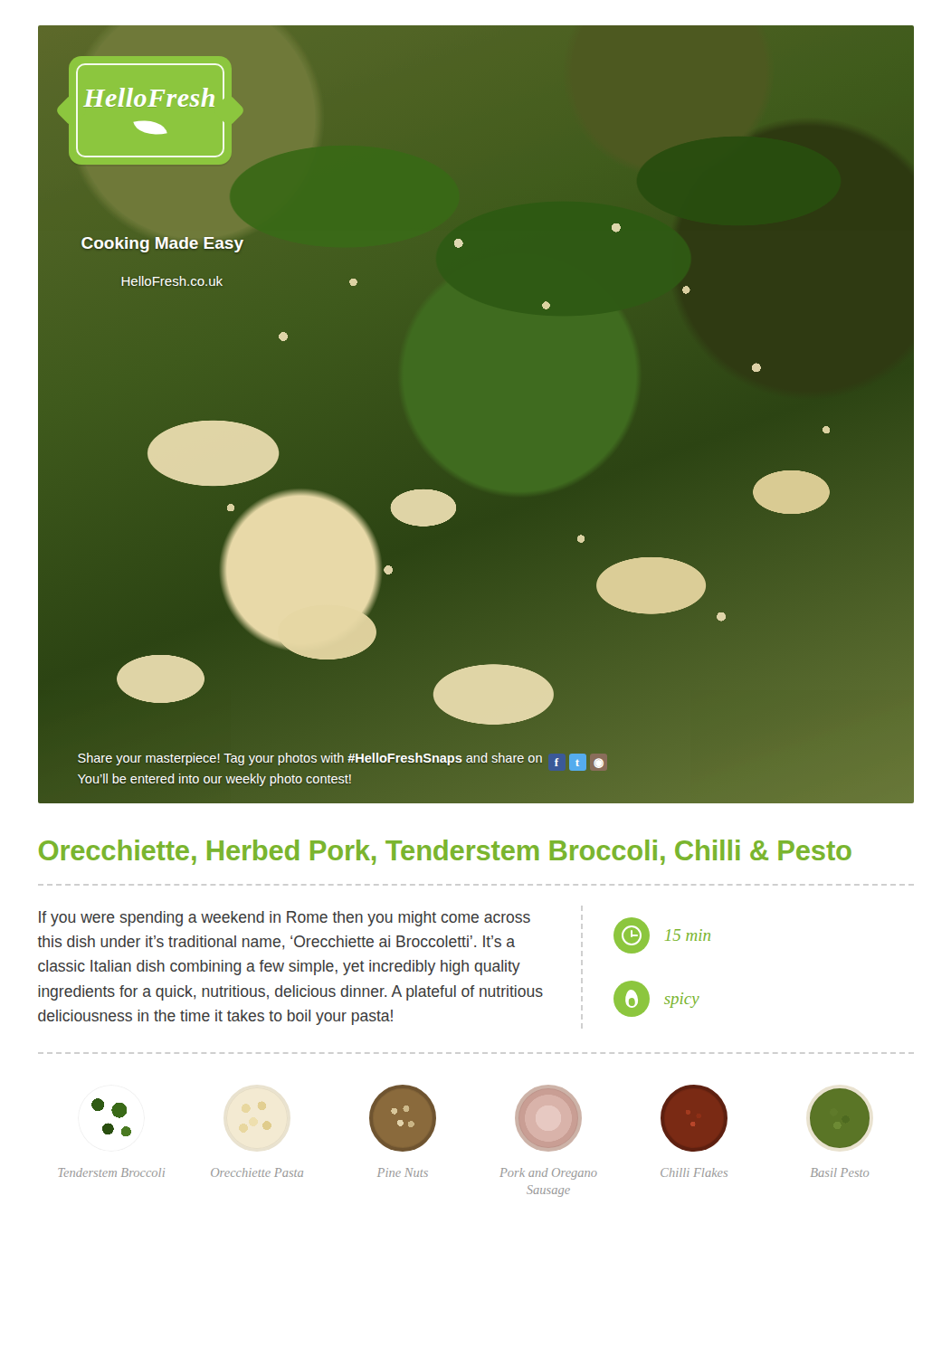HelloFresh
Cooking Made Easy
HelloFresh.co.uk
Share your masterpiece! Tag your photos with #HelloFreshSnaps and share on ft◉
You’ll be entered into our weekly photo contest!
Orecchiette, Herbed Pork, Tenderstem Broccoli, Chilli & Pesto
If you were spending a weekend in Rome then you might come across this dish under it’s traditional name, ‘Orecchiette ai Broccoletti’. It’s a classic Italian dish combining a few simple, yet incredibly high quality ingredients for a quick, nutritious, delicious dinner. A plateful of nutritious deliciousness in the time it takes to boil your pasta!
15 min
spicy
Tenderstem Broccoli
Orecchiette Pasta
Pine Nuts
Pork and Oregano Sausage
Chilli Flakes
Basil Pesto